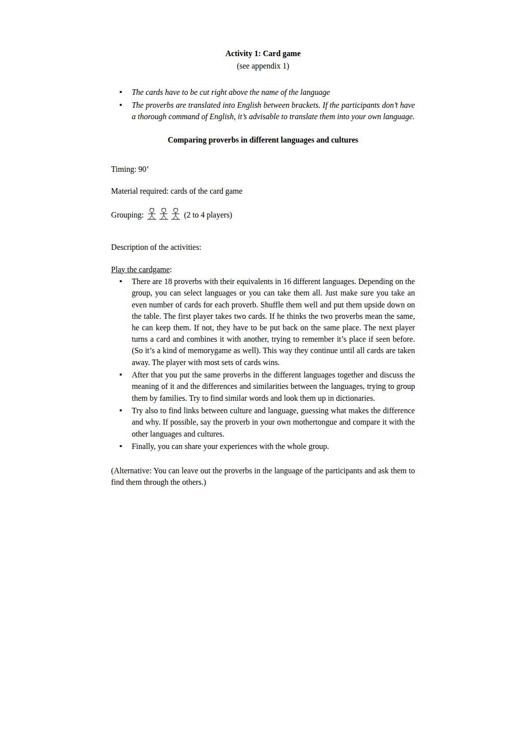Activity 1: Card game
(see appendix 1)
The cards have to be cut right above the name of the language
The proverbs are translated into English between brackets. If the participants don’t have a thorough command of English, it’s advisable to translate them into your own language.
Comparing proverbs in different languages and cultures
Timing: 90’
Material required: cards of the card game
Grouping: (2 to 4 players)
Description of the activities:
Play the cardgame:
There are 18 proverbs with their equivalents in 16 different languages. Depending on the group, you can select languages or you can take them all. Just make sure you take an even number of cards for each proverb. Shuffle them well and put them upside down on the table. The first player takes two cards. If he thinks the two proverbs mean the same, he can keep them. If not, they have to be put back on the same place. The next player turns a card and combines it with another, trying to remember it’s place if seen before. (So it’s a kind of memorygame as well). This way they continue until all cards are taken away. The player with most sets of cards wins.
After that you put the same proverbs in the different languages together and discuss the meaning of it and the differences and similarities between the languages, trying to group them by families. Try to find similar words and look them up in dictionaries.
Try also to find links between culture and language, guessing what makes the difference and why. If possible, say the proverb in your own mothertongue and compare it with the other languages and cultures.
Finally, you can share your experiences with the whole group.
(Alternative: You can leave out the proverbs in the language of the participants and ask them to find them through the others.)